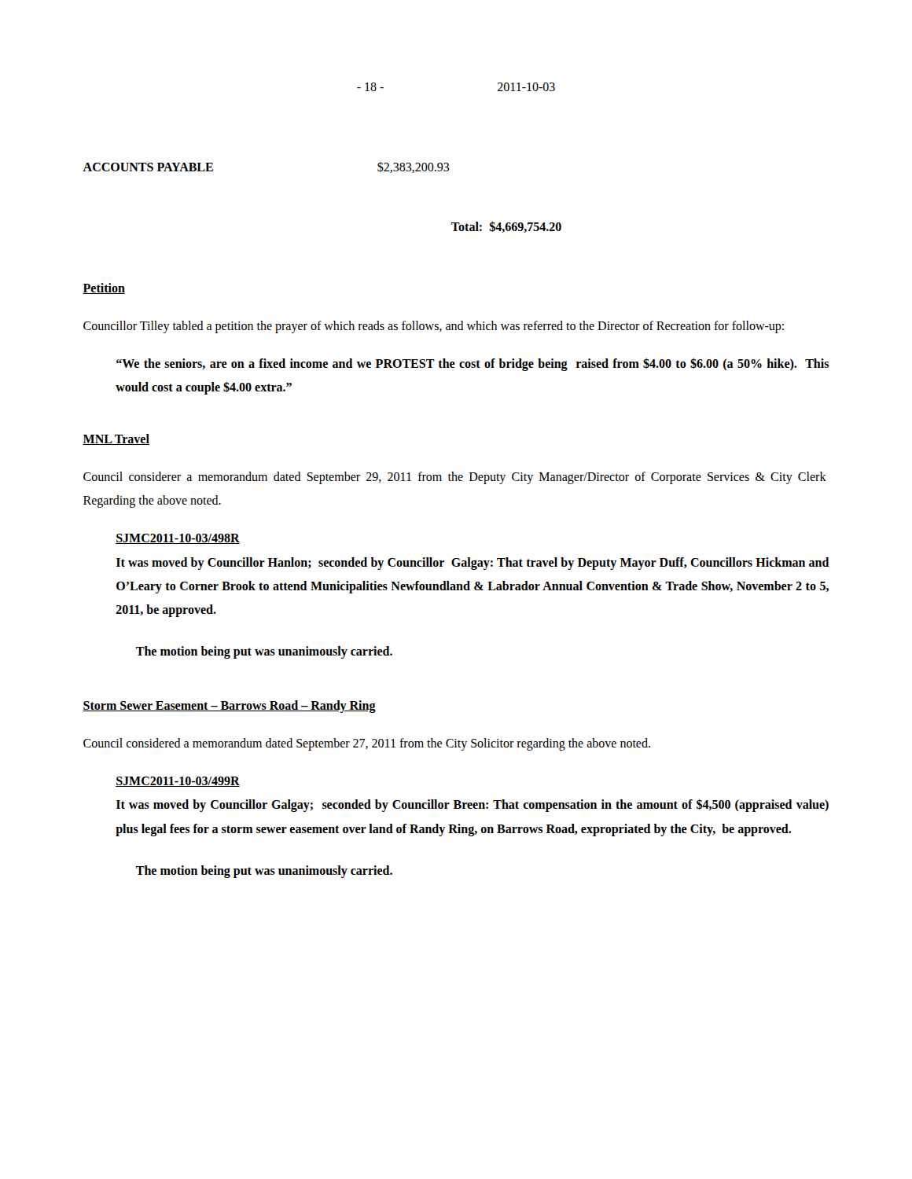- 18 - 2011-10-03
ACCOUNTS PAYABLE $2,383,200.93
Total: $4,669,754.20
Petition
Councillor Tilley tabled a petition the prayer of which reads as follows, and which was referred to the Director of Recreation for follow-up:
“We the seniors, are on a fixed income and we PROTEST the cost of bridge being raised from $4.00 to $6.00 (a 50% hike). This would cost a couple $4.00 extra.”
MNL Travel
Council considerer a memorandum dated September 29, 2011 from the Deputy City Manager/Director of Corporate Services & City Clerk Regarding the above noted.
SJMC2011-10-03/498R
It was moved by Councillor Hanlon; seconded by Councillor Galgay: That travel by Deputy Mayor Duff, Councillors Hickman and O’Leary to Corner Brook to attend Municipalities Newfoundland & Labrador Annual Convention & Trade Show, November 2 to 5, 2011, be approved.
The motion being put was unanimously carried.
Storm Sewer Easement – Barrows Road – Randy Ring
Council considered a memorandum dated September 27, 2011 from the City Solicitor regarding the above noted.
SJMC2011-10-03/499R
It was moved by Councillor Galgay; seconded by Councillor Breen: That compensation in the amount of $4,500 (appraised value) plus legal fees for a storm sewer easement over land of Randy Ring, on Barrows Road, expropriated by the City, be approved.
The motion being put was unanimously carried.